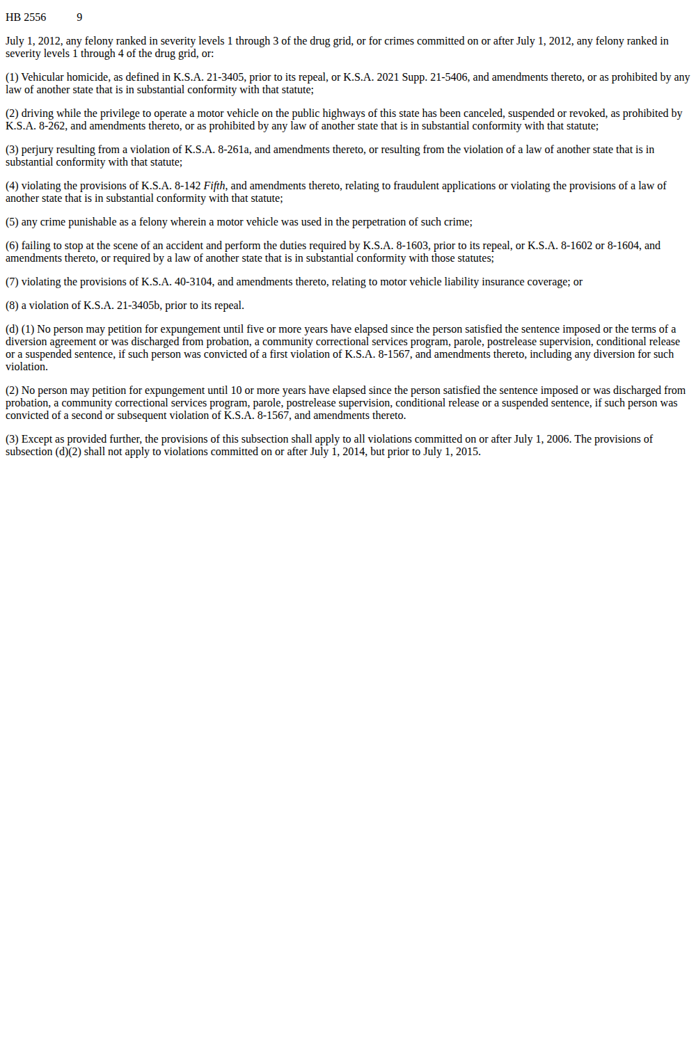HB 2556 9
July 1, 2012, any felony ranked in severity levels 1 through 3 of the drug grid, or for crimes committed on or after July 1, 2012, any felony ranked in severity levels 1 through 4 of the drug grid, or:
(1) Vehicular homicide, as defined in K.S.A. 21-3405, prior to its repeal, or K.S.A. 2021 Supp. 21-5406, and amendments thereto, or as prohibited by any law of another state that is in substantial conformity with that statute;
(2) driving while the privilege to operate a motor vehicle on the public highways of this state has been canceled, suspended or revoked, as prohibited by K.S.A. 8-262, and amendments thereto, or as prohibited by any law of another state that is in substantial conformity with that statute;
(3) perjury resulting from a violation of K.S.A. 8-261a, and amendments thereto, or resulting from the violation of a law of another state that is in substantial conformity with that statute;
(4) violating the provisions of K.S.A. 8-142 Fifth, and amendments thereto, relating to fraudulent applications or violating the provisions of a law of another state that is in substantial conformity with that statute;
(5) any crime punishable as a felony wherein a motor vehicle was used in the perpetration of such crime;
(6) failing to stop at the scene of an accident and perform the duties required by K.S.A. 8-1603, prior to its repeal, or K.S.A. 8-1602 or 8-1604, and amendments thereto, or required by a law of another state that is in substantial conformity with those statutes;
(7) violating the provisions of K.S.A. 40-3104, and amendments thereto, relating to motor vehicle liability insurance coverage; or
(8) a violation of K.S.A. 21-3405b, prior to its repeal.
(d) (1) No person may petition for expungement until five or more years have elapsed since the person satisfied the sentence imposed or the terms of a diversion agreement or was discharged from probation, a community correctional services program, parole, postrelease supervision, conditional release or a suspended sentence, if such person was convicted of a first violation of K.S.A. 8-1567, and amendments thereto, including any diversion for such violation.
(2) No person may petition for expungement until 10 or more years have elapsed since the person satisfied the sentence imposed or was discharged from probation, a community correctional services program, parole, postrelease supervision, conditional release or a suspended sentence, if such person was convicted of a second or subsequent violation of K.S.A. 8-1567, and amendments thereto.
(3) Except as provided further, the provisions of this subsection shall apply to all violations committed on or after July 1, 2006. The provisions of subsection (d)(2) shall not apply to violations committed on or after July 1, 2014, but prior to July 1, 2015.